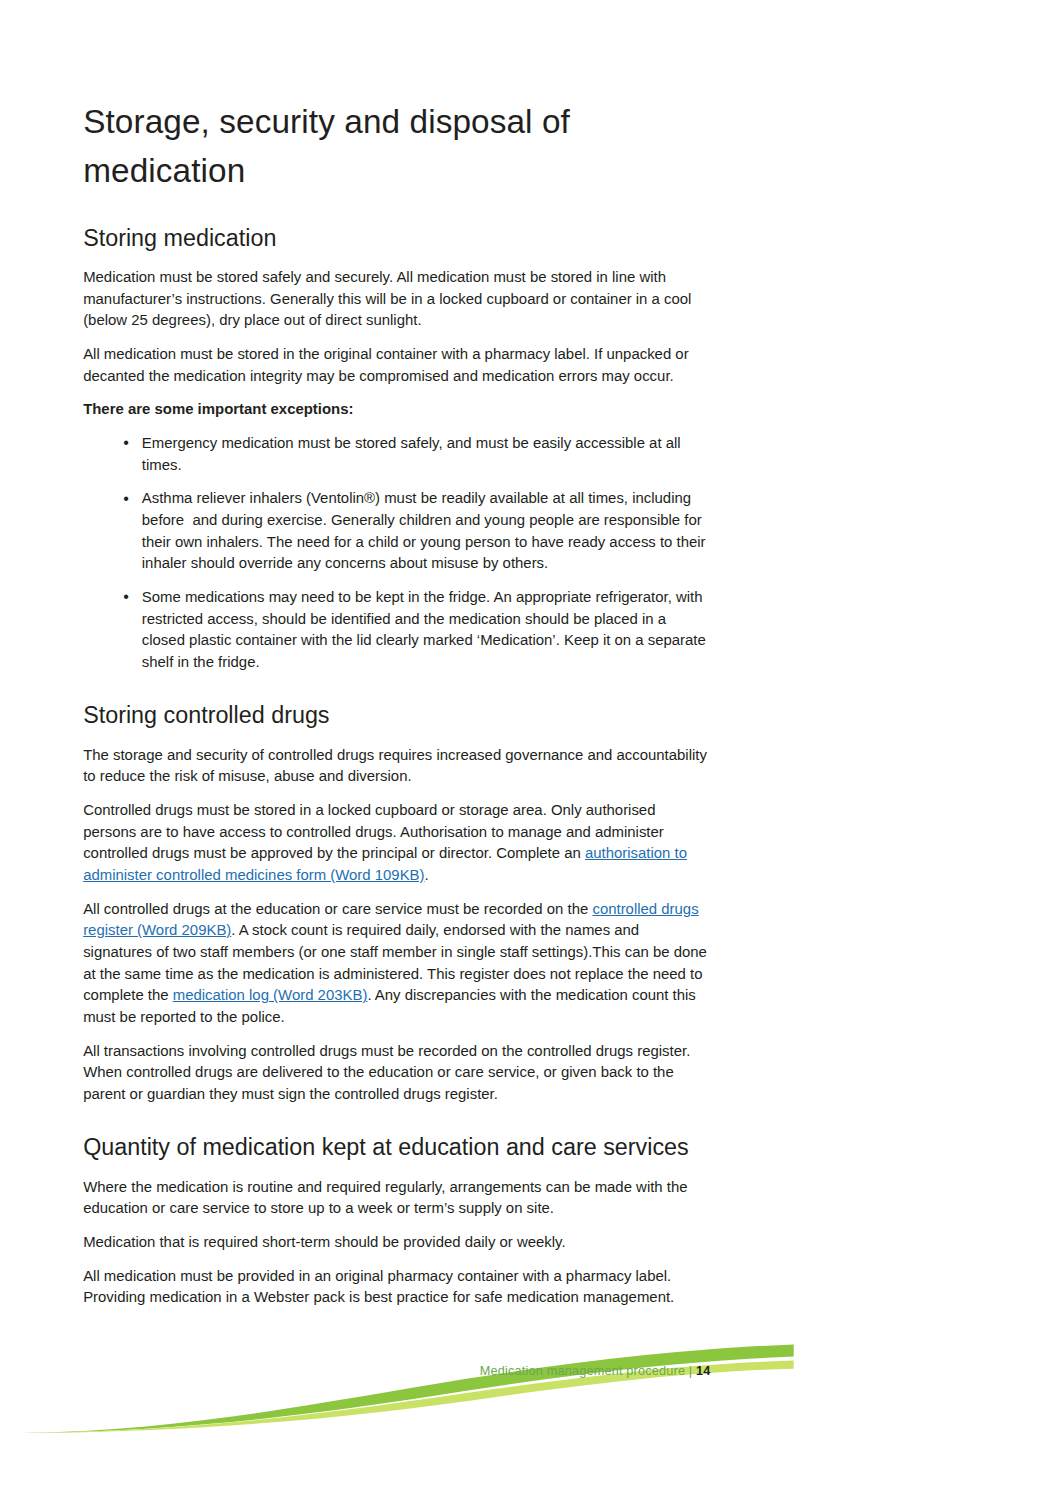Storage, security and disposal of medication
Storing medication
Medication must be stored safely and securely. All medication must be stored in line with manufacturer’s instructions. Generally this will be in a locked cupboard or container in a cool (below 25 degrees), dry place out of direct sunlight.
All medication must be stored in the original container with a pharmacy label. If unpacked or decanted the medication integrity may be compromised and medication errors may occur.
There are some important exceptions:
Emergency medication must be stored safely, and must be easily accessible at all times.
Asthma reliever inhalers (Ventolin®) must be readily available at all times, including before and during exercise. Generally children and young people are responsible for their own inhalers. The need for a child or young person to have ready access to their inhaler should override any concerns about misuse by others.
Some medications may need to be kept in the fridge. An appropriate refrigerator, with restricted access, should be identified and the medication should be placed in a closed plastic container with the lid clearly marked ‘Medication’. Keep it on a separate shelf in the fridge.
Storing controlled drugs
The storage and security of controlled drugs requires increased governance and accountability to reduce the risk of misuse, abuse and diversion.
Controlled drugs must be stored in a locked cupboard or storage area. Only authorised persons are to have access to controlled drugs. Authorisation to manage and administer controlled drugs must be approved by the principal or director. Complete an authorisation to administer controlled medicines form (Word 109KB).
All controlled drugs at the education or care service must be recorded on the controlled drugs register (Word 209KB). A stock count is required daily, endorsed with the names and signatures of two staff members (or one staff member in single staff settings).This can be done at the same time as the medication is administered. This register does not replace the need to complete the medication log (Word 203KB). Any discrepancies with the medication count this must be reported to the police.
All transactions involving controlled drugs must be recorded on the controlled drugs register. When controlled drugs are delivered to the education or care service, or given back to the parent or guardian they must sign the controlled drugs register.
Quantity of medication kept at education and care services
Where the medication is routine and required regularly, arrangements can be made with the education or care service to store up to a week or term’s supply on site.
Medication that is required short-term should be provided daily or weekly.
All medication must be provided in an original pharmacy container with a pharmacy label. Providing medication in a Webster pack is best practice for safe medication management.
Medication management procedure | 14